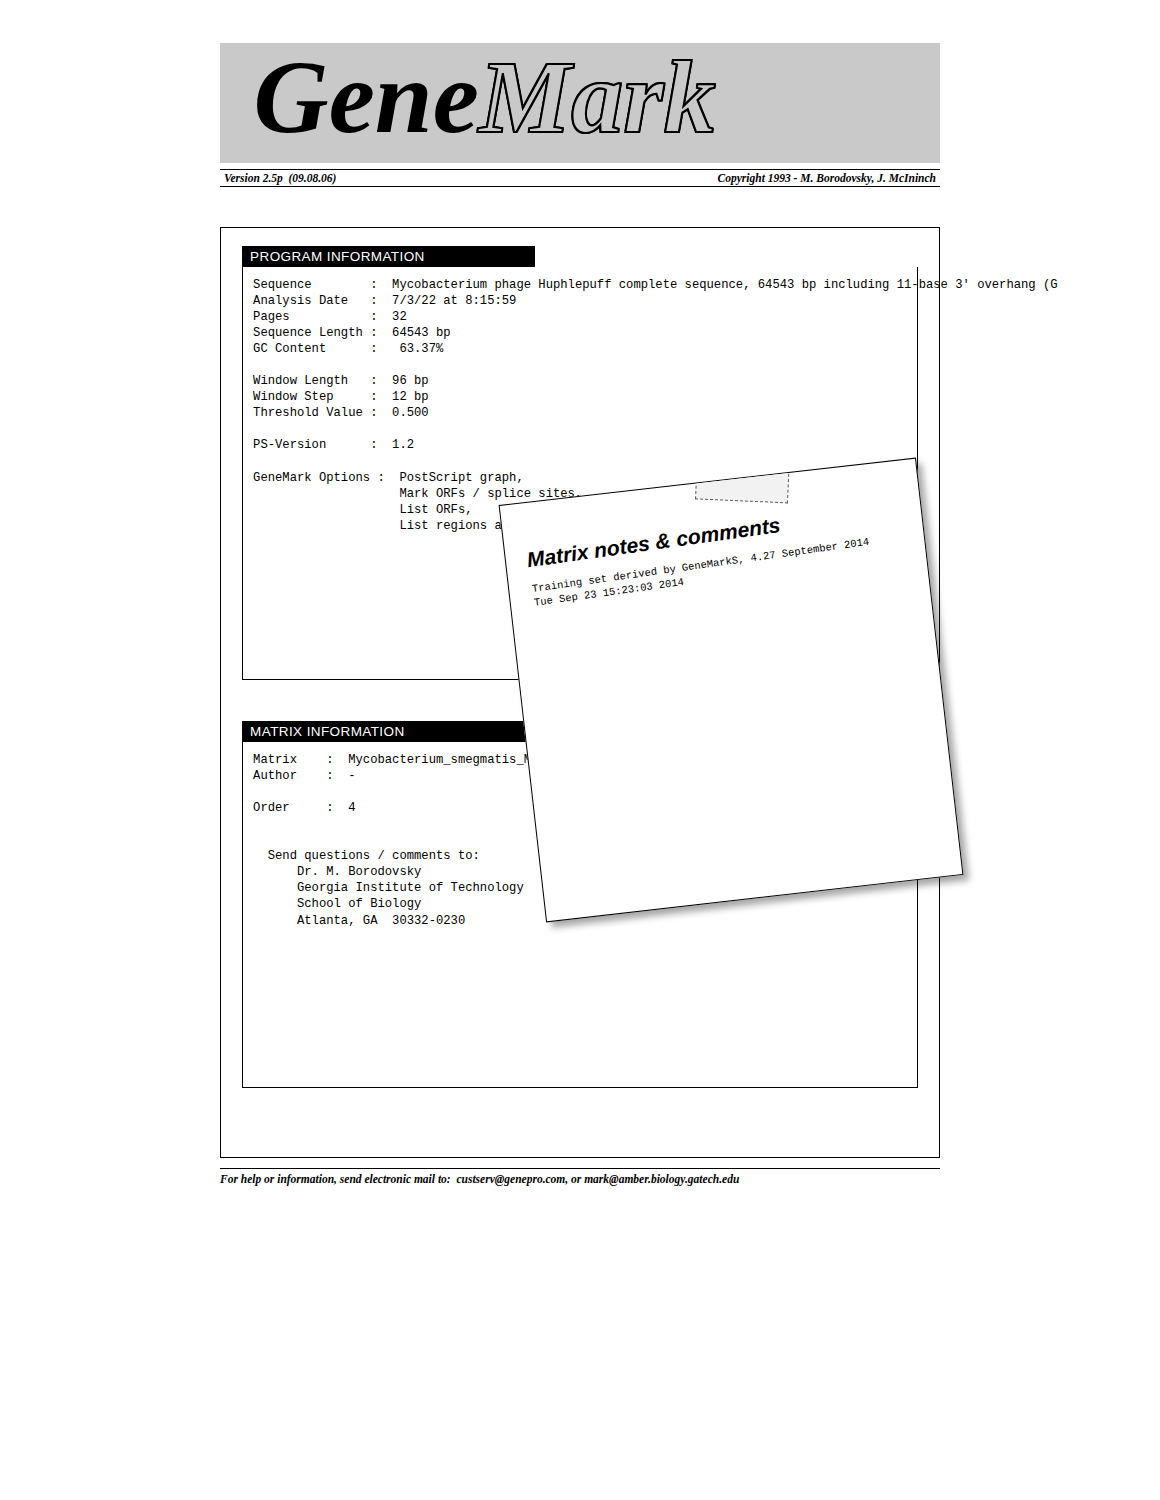Gene Mark
Version 2.5p (09.08.06) Copyright 1993 - M. Borodovsky, J. McIninch
PROGRAM INFORMATION
Sequence        :  Mycobacterium phage Huphlepuff complete sequence, 64543 bp including 11-base 3' overhang (G
Analysis Date   :  7/3/22 at 8:15:59
Pages           :  32
Sequence Length :  64543 bp
GC Content      :   63.37%

Window Length   :  96 bp
Window Step     :  12 bp
Threshold Value :  0.500

PS-Version      :  1.2

GeneMark Options :  PostScript graph,
                    Mark ORFs / splice sites,
                    List ORFs,
                    List regions and/or splice sites,
MATRIX INFORMATION
Matrix    :  Mycobacterium_smegmatis_MC2_155
Author    :  -

Order     :  4


  Send questions / comments to:
      Dr. M. Borodovsky
      Georgia Institute of Technology
      School of Biology
      Atlanta, GA  30332-0230
Matrix notes & comments
Training set derived by GeneMarkS, 4.27 September 2014
Tue Sep 23 15:23:03 2014
For help or information, send electronic mail to: custserv@genepro.com, or mark@amber.biology.gatech.edu